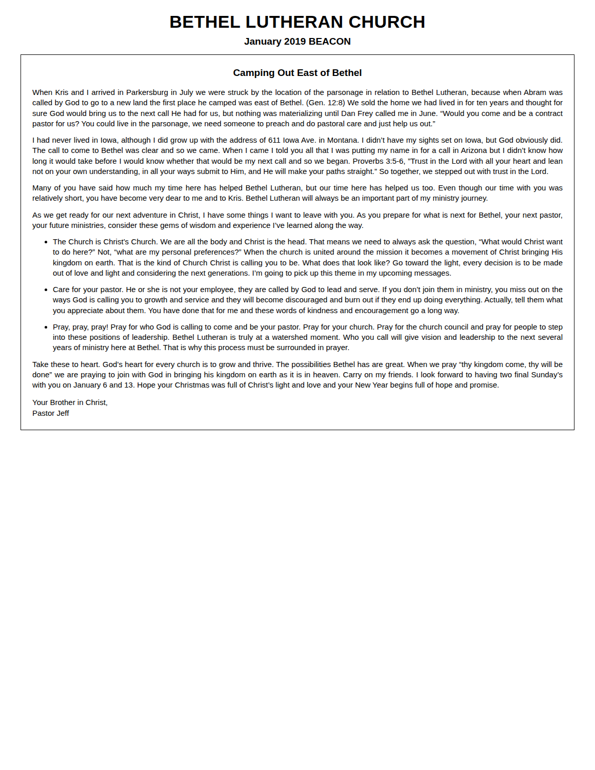BETHEL LUTHERAN CHURCH
January 2019 BEACON
Camping Out East of Bethel
When Kris and I arrived in Parkersburg in July we were struck by the location of the parsonage in relation to Bethel Lutheran, because when Abram was called by God to go to a new land the first place he camped was east of Bethel. (Gen. 12:8) We sold the home we had lived in for ten years and thought for sure God would bring us to the next call He had for us, but nothing was materializing until Dan Frey called me in June. “Would you come and be a contract pastor for us? You could live in the parsonage, we need someone to preach and do pastoral care and just help us out.”
I had never lived in Iowa, although I did grow up with the address of 611 Iowa Ave. in Montana. I didn’t have my sights set on Iowa, but God obviously did. The call to come to Bethel was clear and so we came. When I came I told you all that I was putting my name in for a call in Arizona but I didn’t know how long it would take before I would know whether that would be my next call and so we began. Proverbs 3:5-6, ”Trust in the Lord with all your heart and lean not on your own understanding, in all your ways submit to Him, and He will make your paths straight.” So together, we stepped out with trust in the Lord.
Many of you have said how much my time here has helped Bethel Lutheran, but our time here has helped us too. Even though our time with you was relatively short, you have become very dear to me and to Kris. Bethel Lutheran will always be an important part of my ministry journey.
As we get ready for our next adventure in Christ, I have some things I want to leave with you. As you prepare for what is next for Bethel, your next pastor, your future ministries, consider these gems of wisdom and experience I’ve learned along the way.
The Church is Christ’s Church. We are all the body and Christ is the head. That means we need to always ask the question, “What would Christ want to do here?” Not, “what are my personal preferences?” When the church is united around the mission it becomes a movement of Christ bringing His kingdom on earth. That is the kind of Church Christ is calling you to be. What does that look like? Go toward the light, every decision is to be made out of love and light and considering the next generations. I’m going to pick up this theme in my upcoming messages.
Care for your pastor. He or she is not your employee, they are called by God to lead and serve. If you don’t join them in ministry, you miss out on the ways God is calling you to growth and service and they will become discouraged and burn out if they end up doing everything. Actually, tell them what you appreciate about them. You have done that for me and these words of kindness and encouragement go a long way.
Pray, pray, pray! Pray for who God is calling to come and be your pastor. Pray for your church. Pray for the church council and pray for people to step into these positions of leadership. Bethel Lutheran is truly at a watershed moment. Who you call will give vision and leadership to the next several years of ministry here at Bethel. That is why this process must be surrounded in prayer.
Take these to heart. God’s heart for every church is to grow and thrive. The possibilities Bethel has are great. When we pray “thy kingdom come, thy will be done” we are praying to join with God in bringing his kingdom on earth as it is in heaven. Carry on my friends. I look forward to having two final Sunday’s with you on January 6 and 13. Hope your Christmas was full of Christ’s light and love and your New Year begins full of hope and promise.
Your Brother in Christ, Pastor Jeff